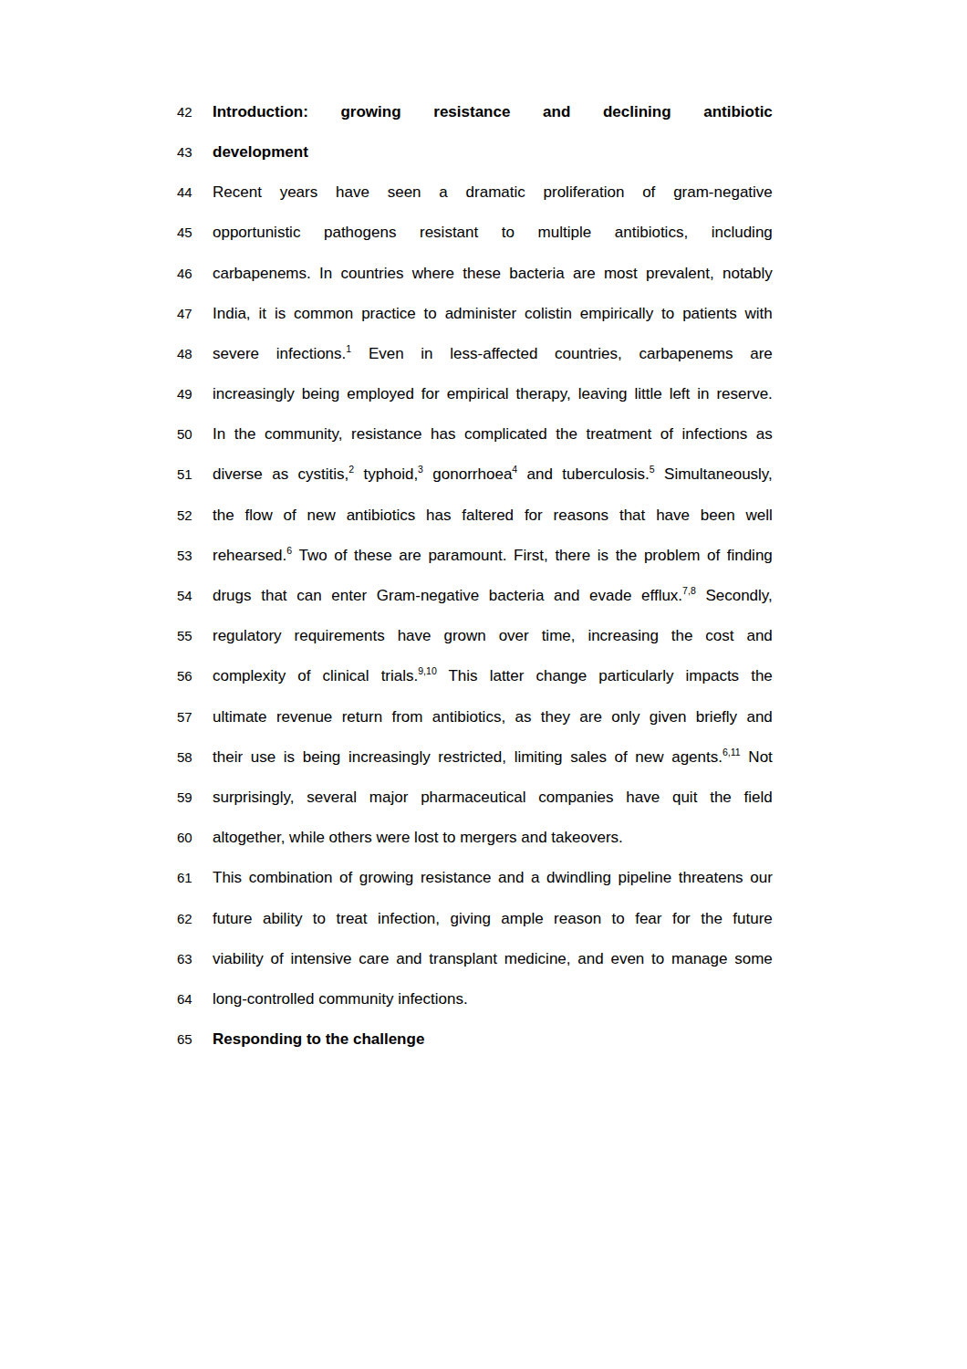42 Introduction: growing resistance and declining antibiotic
43 development
44 Recent years have seen a dramatic proliferation of gram-negative 45 opportunistic pathogens resistant to multiple antibiotics, including 46 carbapenems. In countries where these bacteria are most prevalent, notably 47 India, it is common practice to administer colistin empirically to patients with 48 severe infections.1 Even in less-affected countries, carbapenems are 49 increasingly being employed for empirical therapy, leaving little left in reserve. 50 In the community, resistance has complicated the treatment of infections as 51 diverse as cystitis,2 typhoid,3 gonorrhoea4 and tuberculosis.5 Simultaneously, 52 the flow of new antibiotics has faltered for reasons that have been well 53 rehearsed.6 Two of these are paramount. First, there is the problem of finding 54 drugs that can enter Gram-negative bacteria and evade efflux.7,8 Secondly, 55 regulatory requirements have grown over time, increasing the cost and 56 complexity of clinical trials.9,10 This latter change particularly impacts the 57 ultimate revenue return from antibiotics, as they are only given briefly and 58 their use is being increasingly restricted, limiting sales of new agents.6,11 Not 59 surprisingly, several major pharmaceutical companies have quit the field 60 altogether, while others were lost to mergers and takeovers.
61 This combination of growing resistance and a dwindling pipeline threatens our 62 future ability to treat infection, giving ample reason to fear for the future 63 viability of intensive care and transplant medicine, and even to manage some 64 long-controlled community infections.
65 Responding to the challenge